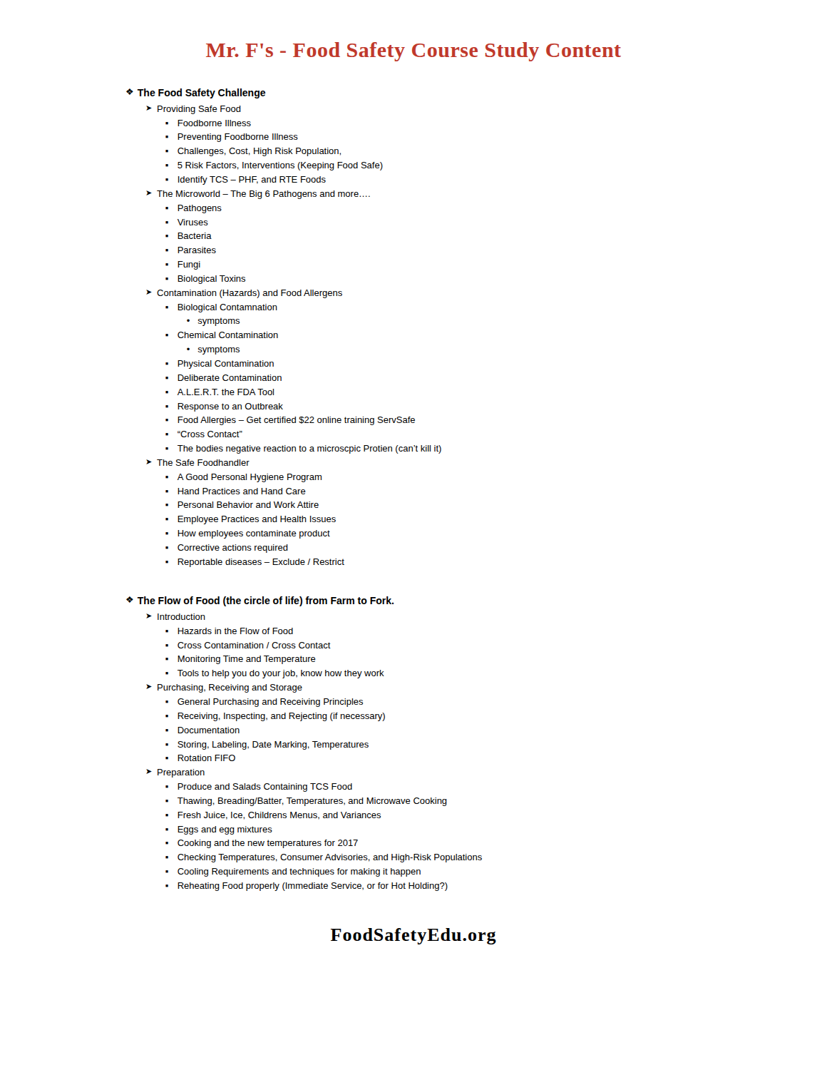Mr. F's - Food Safety Course Study Content
The Food Safety Challenge
Providing Safe Food
Foodborne Illness
Preventing Foodborne Illness
Challenges, Cost, High Risk Population,
5 Risk Factors, Interventions (Keeping Food Safe)
Identify TCS – PHF, and RTE Foods
The Microworld – The Big 6 Pathogens and more….
Pathogens
Viruses
Bacteria
Parasites
Fungi
Biological Toxins
Contamination (Hazards) and Food Allergens
Biological Contamnation
symptoms
Chemical Contamination
symptoms
Physical Contamination
Deliberate Contamination
A.L.E.R.T. the FDA Tool
Response to an Outbreak
Food Allergies – Get certified $22 online training ServSafe
“Cross Contact”
The bodies negative reaction to a microscpic Protien (can’t kill it)
The Safe Foodhandler
A Good Personal Hygiene Program
Hand Practices and Hand Care
Personal Behavior and Work Attire
Employee Practices and Health Issues
How employees contaminate product
Corrective actions required
Reportable diseases – Exclude / Restrict
The Flow of Food (the circle of life) from Farm to Fork.
Introduction
Hazards in the Flow of Food
Cross Contamination / Cross Contact
Monitoring Time and Temperature
Tools to help you do your job, know how they work
Purchasing, Receiving and Storage
General Purchasing and Receiving Principles
Receiving, Inspecting, and Rejecting (if necessary)
Documentation
Storing, Labeling, Date Marking, Temperatures
Rotation FIFO
Preparation
Produce and Salads Containing TCS Food
Thawing, Breading/Batter, Temperatures, and Microwave Cooking
Fresh Juice, Ice, Childrens Menus, and Variances
Eggs and egg mixtures
Cooking and the new temperatures for 2017
Checking Temperatures, Consumer Advisories, and High-Risk Populations
Cooling Requirements and techniques for making it happen
Reheating Food properly (Immediate Service, or for Hot Holding?)
FoodSafetyEdu.org